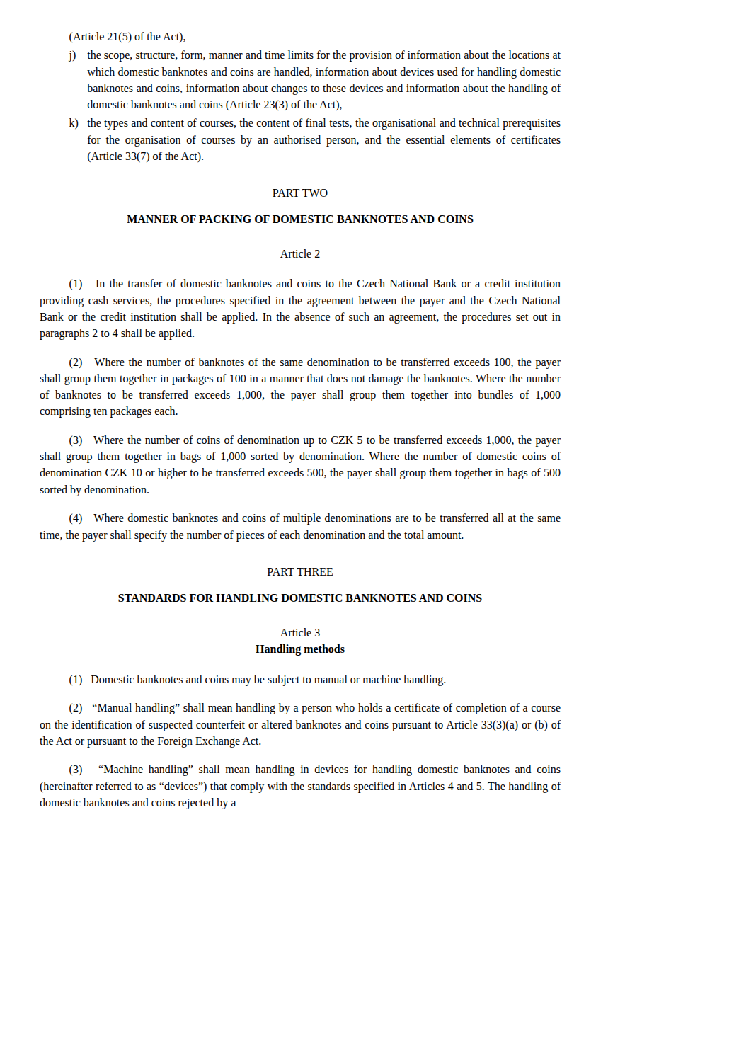(Article 21(5) of the Act),
j) the scope, structure, form, manner and time limits for the provision of information about the locations at which domestic banknotes and coins are handled, information about devices used for handling domestic banknotes and coins, information about changes to these devices and information about the handling of domestic banknotes and coins (Article 23(3) of the Act),
k) the types and content of courses, the content of final tests, the organisational and technical prerequisites for the organisation of courses by an authorised person, and the essential elements of certificates (Article 33(7) of the Act).
PART TWO
MANNER OF PACKING OF DOMESTIC BANKNOTES AND COINS
Article 2
(1) In the transfer of domestic banknotes and coins to the Czech National Bank or a credit institution providing cash services, the procedures specified in the agreement between the payer and the Czech National Bank or the credit institution shall be applied. In the absence of such an agreement, the procedures set out in paragraphs 2 to 4 shall be applied.
(2) Where the number of banknotes of the same denomination to be transferred exceeds 100, the payer shall group them together in packages of 100 in a manner that does not damage the banknotes. Where the number of banknotes to be transferred exceeds 1,000, the payer shall group them together into bundles of 1,000 comprising ten packages each.
(3) Where the number of coins of denomination up to CZK 5 to be transferred exceeds 1,000, the payer shall group them together in bags of 1,000 sorted by denomination. Where the number of domestic coins of denomination CZK 10 or higher to be transferred exceeds 500, the payer shall group them together in bags of 500 sorted by denomination.
(4) Where domestic banknotes and coins of multiple denominations are to be transferred all at the same time, the payer shall specify the number of pieces of each denomination and the total amount.
PART THREE
STANDARDS FOR HANDLING DOMESTIC BANKNOTES AND COINS
Article 3
Handling methods
(1) Domestic banknotes and coins may be subject to manual or machine handling.
(2) “Manual handling” shall mean handling by a person who holds a certificate of completion of a course on the identification of suspected counterfeit or altered banknotes and coins pursuant to Article 33(3)(a) or (b) of the Act or pursuant to the Foreign Exchange Act.
(3) “Machine handling” shall mean handling in devices for handling domestic banknotes and coins (hereinafter referred to as “devices”) that comply with the standards specified in Articles 4 and 5. The handling of domestic banknotes and coins rejected by a